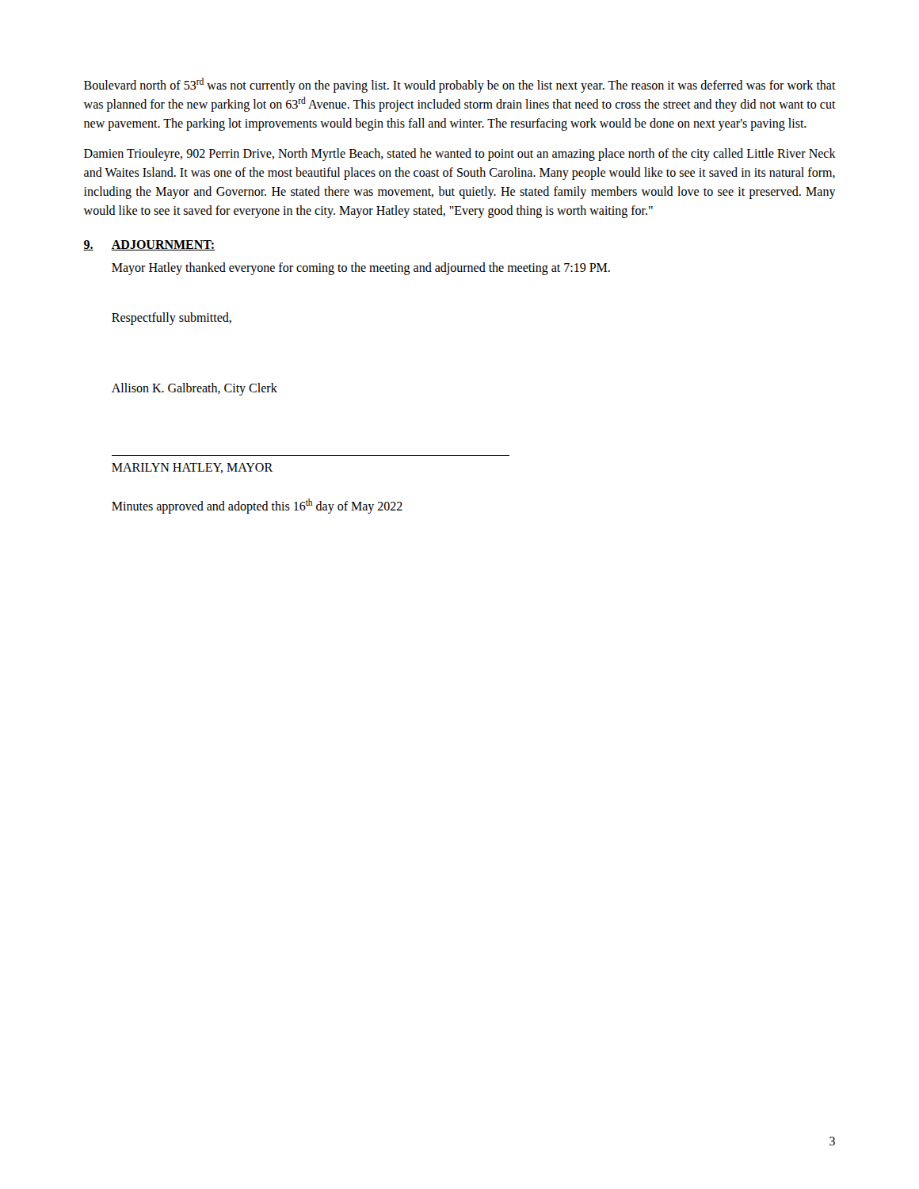Boulevard north of 53rd was not currently on the paving list. It would probably be on the list next year. The reason it was deferred was for work that was planned for the new parking lot on 63rd Avenue. This project included storm drain lines that need to cross the street and they did not want to cut new pavement. The parking lot improvements would begin this fall and winter. The resurfacing work would be done on next year's paving list.
Damien Triouleyre, 902 Perrin Drive, North Myrtle Beach, stated he wanted to point out an amazing place north of the city called Little River Neck and Waites Island. It was one of the most beautiful places on the coast of South Carolina. Many people would like to see it saved in its natural form, including the Mayor and Governor. He stated there was movement, but quietly. He stated family members would love to see it preserved. Many would like to see it saved for everyone in the city. Mayor Hatley stated, "Every good thing is worth waiting for."
9. ADJOURNMENT:
Mayor Hatley thanked everyone for coming to the meeting and adjourned the meeting at 7:19 PM.
Respectfully submitted,
Allison K. Galbreath, City Clerk
MARILYN HATLEY, MAYOR
Minutes approved and adopted this 16th day of May 2022
3